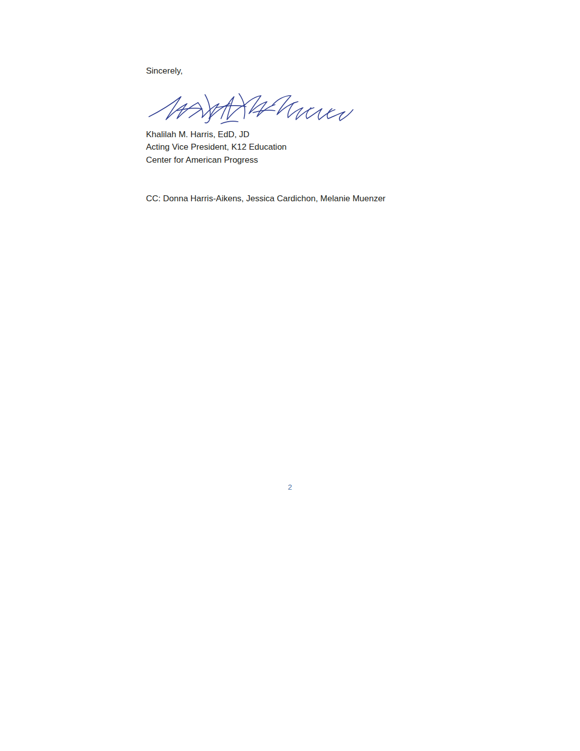Sincerely,
Khalilah M. Harris, EdD, JD
Acting Vice President, K12 Education
Center for American Progress
CC: Donna Harris-Aikens, Jessica Cardichon, Melanie Muenzer
2